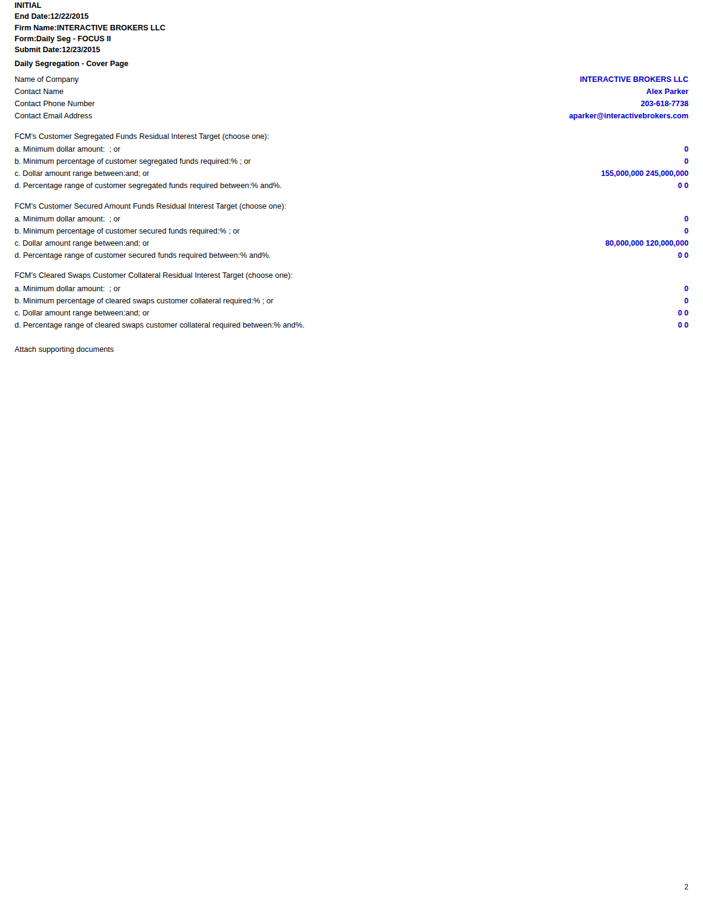INITIAL
End Date:12/22/2015
Firm Name:INTERACTIVE BROKERS LLC
Form:Daily Seg - FOCUS II
Submit Date:12/23/2015
Daily Segregation - Cover Page
| Name of Company | INTERACTIVE BROKERS LLC |
| Contact Name | Alex Parker |
| Contact Phone Number | 203-618-7738 |
| Contact Email Address | aparker@interactivebrokers.com |
FCM's Customer Segregated Funds Residual Interest Target (choose one):
| a. Minimum dollar amount: ; or | 0 |
| b. Minimum percentage of customer segregated funds required:% ; or | 0 |
| c. Dollar amount range between:and; or | 155,000,000 245,000,000 |
| d. Percentage range of customer segregated funds required between:% and%. | 0 0 |
FCM's Customer Secured Amount Funds Residual Interest Target (choose one):
| a. Minimum dollar amount: ; or | 0 |
| b. Minimum percentage of customer secured funds required:% ; or | 0 |
| c. Dollar amount range between:and; or | 80,000,000 120,000,000 |
| d. Percentage range of customer secured funds required between:% and%. | 0 0 |
FCM's Cleared Swaps Customer Collateral Residual Interest Target (choose one):
| a. Minimum dollar amount: ; or | 0 |
| b. Minimum percentage of cleared swaps customer collateral required:% ; or | 0 |
| c. Dollar amount range between:and; or | 0 0 |
| d. Percentage range of cleared swaps customer collateral required between:% and%. | 0 0 |
Attach supporting documents
2